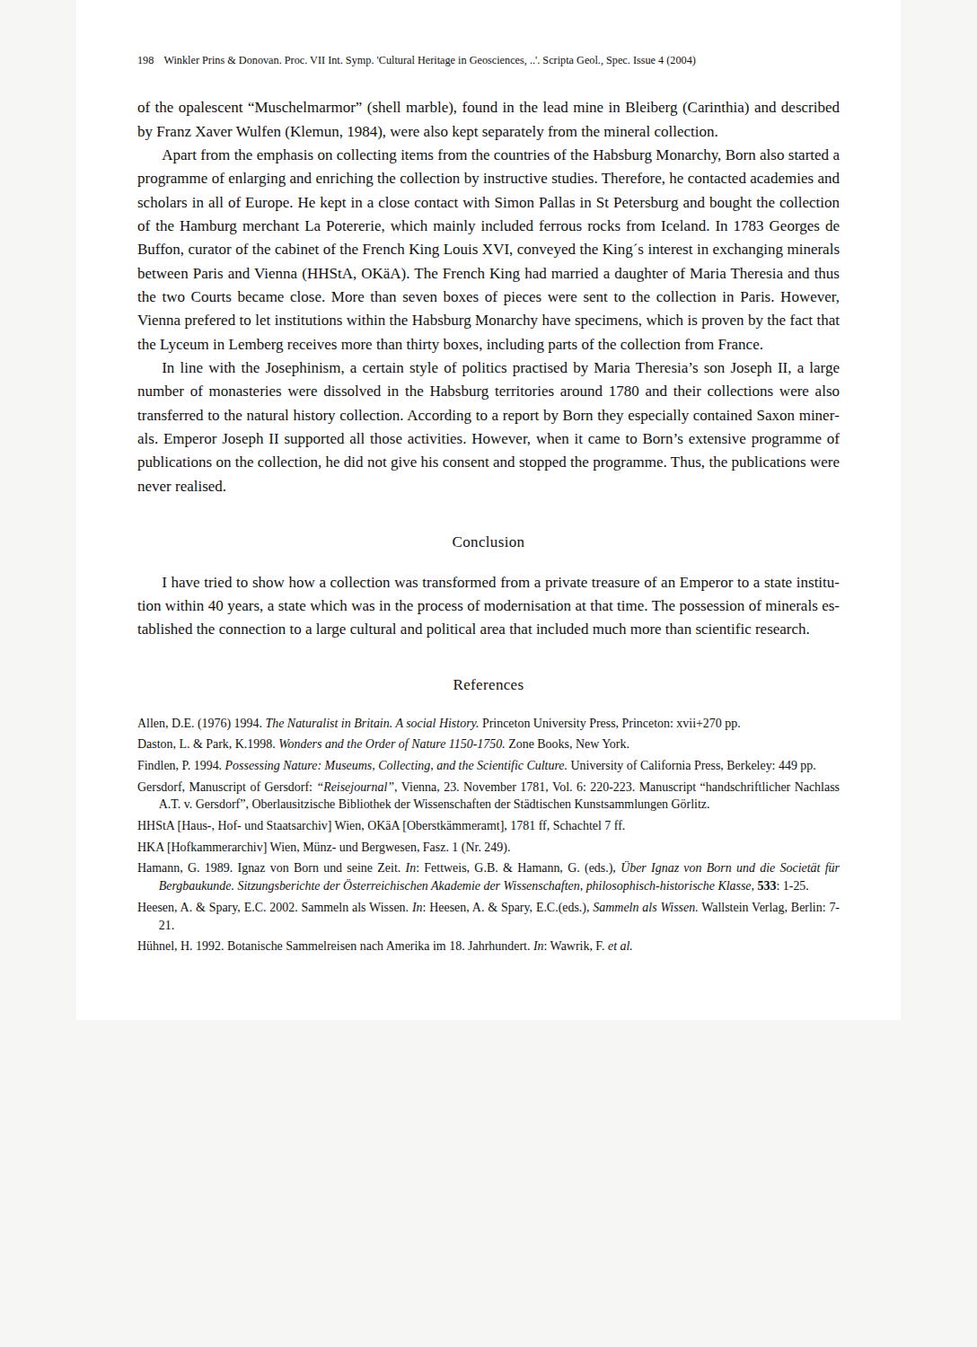198 Winkler Prins & Donovan. Proc. VII Int. Symp. 'Cultural Heritage in Geosciences, ..'. Scripta Geol., Spec. Issue 4 (2004)
of the opalescent “Muschelmarmor” (shell marble), found in the lead mine in Bleiberg (Carinthia) and described by Franz Xaver Wulfen (Klemun, 1984), were also kept separately from the mineral collection.
Apart from the emphasis on collecting items from the countries of the Habsburg Monarchy, Born also started a programme of enlarging and enriching the collection by instructive studies. Therefore, he contacted academies and scholars in all of Europe. He kept in a close contact with Simon Pallas in St Petersburg and bought the collection of the Hamburg merchant La Potererie, which mainly included ferrous rocks from Iceland. In 1783 Georges de Buffon, curator of the cabinet of the French King Louis XVI, conveyed the King´s interest in exchanging minerals between Paris and Vienna (HHStA, OKäA). The French King had married a daughter of Maria Theresia and thus the two Courts became close. More than seven boxes of pieces were sent to the collection in Paris. However, Vienna prefered to let institutions within the Habsburg Monarchy have specimens, which is proven by the fact that the Lyceum in Lemberg receives more than thirty boxes, including parts of the collection from France.
In line with the Josephinism, a certain style of politics practised by Maria Theresia’s son Joseph II, a large number of monasteries were dissolved in the Habsburg territories around 1780 and their collections were also transferred to the natural history collection. According to a report by Born they especially contained Saxon minerals. Emperor Joseph II supported all those activities. However, when it came to Born’s extensive programme of publications on the collection, he did not give his consent and stopped the programme. Thus, the publications were never realised.
Conclusion
I have tried to show how a collection was transformed from a private treasure of an Emperor to a state institution within 40 years, a state which was in the process of modernisation at that time. The possession of minerals established the connection to a large cultural and political area that included much more than scientific research.
References
Allen, D.E. (1976) 1994. The Naturalist in Britain. A social History. Princeton University Press, Princeton: xvii+270 pp.
Daston, L. & Park, K.1998. Wonders and the Order of Nature 1150-1750. Zone Books, New York.
Findlen, P. 1994. Possessing Nature: Museums, Collecting, and the Scientific Culture. University of California Press, Berkeley: 449 pp.
Gersdorf, Manuscript of Gersdorf: “Reisejournal”, Vienna, 23. November 1781, Vol. 6: 220-223. Manuscript “handschriftlicher Nachlass A.T. v. Gersdorf”, Oberlausitzische Bibliothek der Wissenschaften der Städtischen Kunstsammlungen Görlitz.
HHStA [Haus-, Hof- und Staatsarchiv] Wien, OKäA [Oberstkämmeramt], 1781 ff, Schachtel 7 ff.
HKA [Hofkammerarchiv] Wien, Münz- und Bergwesen, Fasz. 1 (Nr. 249).
Hamann, G. 1989. Ignaz von Born und seine Zeit. In: Fettweis, G.B. & Hamann, G. (eds.), Über Ignaz von Born und die Societät für Bergbaukunde. Sitzungsberichte der Österreichischen Akademie der Wissenschaften, philosophisch-historische Klasse, 533: 1-25.
Heesen, A. & Spary, E.C. 2002. Sammeln als Wissen. In: Heesen, A. & Spary, E.C.(eds.), Sammeln als Wissen. Wallstein Verlag, Berlin: 7-21.
Hühnel, H. 1992. Botanische Sammelreisen nach Amerika im 18. Jahrhundert. In: Wawrik, F. et al.